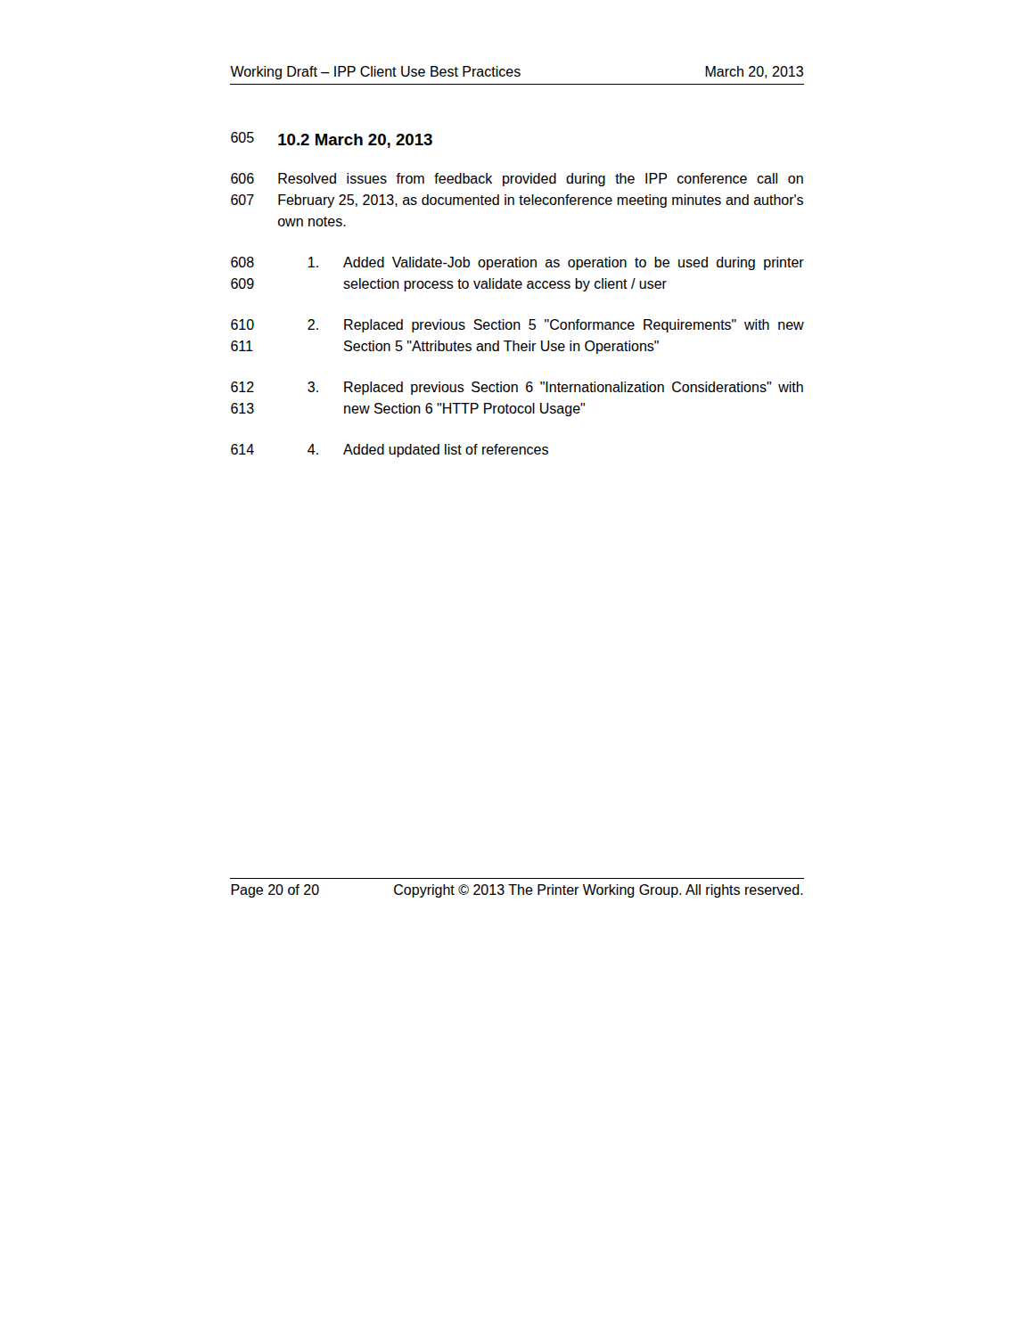Working Draft – IPP Client Use Best Practices
March 20, 2013
605
10.2 March 20, 2013
606
607
Resolved issues from feedback provided during the IPP conference call on February 25, 2013, as documented in teleconference meeting minutes and author's own notes.
608
609
1.
Added Validate-Job operation as operation to be used during printer selection process to validate access by client / user
610
611
2.
Replaced previous Section 5 "Conformance Requirements" with new Section 5 "Attributes and Their Use in Operations"
612
613
3.
Replaced previous Section 6 "Internationalization Considerations" with new Section 6 "HTTP Protocol Usage"
614
4.
Added updated list of references
Page 20 of 20
Copyright © 2013 The Printer Working Group. All rights reserved.